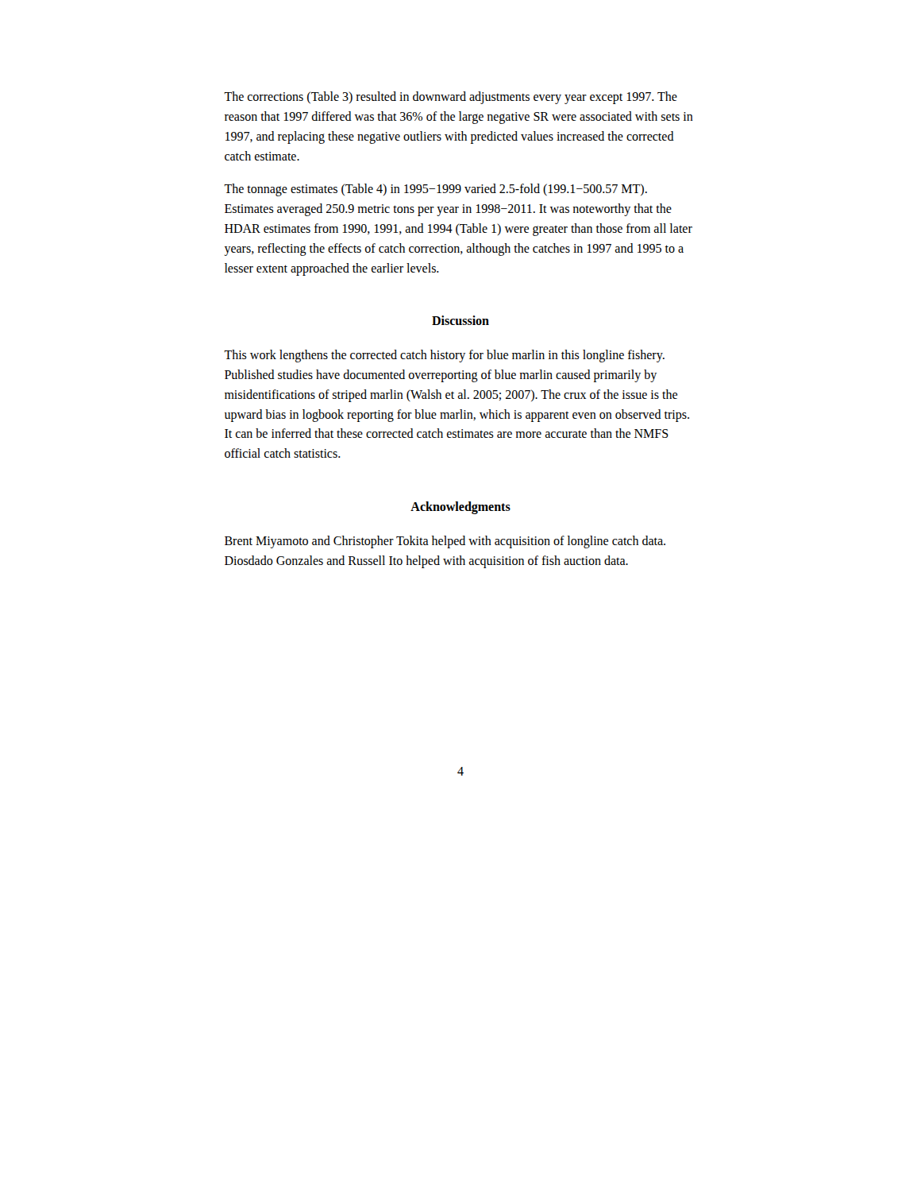The corrections (Table 3) resulted in downward adjustments every year except 1997. The reason that 1997 differed was that 36% of the large negative SR were associated with sets in 1997, and replacing these negative outliers with predicted values increased the corrected catch estimate.
The tonnage estimates (Table 4) in 1995−1999 varied 2.5-fold (199.1−500.57 MT). Estimates averaged 250.9 metric tons per year in 1998−2011. It was noteworthy that the HDAR estimates from 1990, 1991, and 1994 (Table 1) were greater than those from all later years, reflecting the effects of catch correction, although the catches in 1997 and 1995 to a lesser extent approached the earlier levels.
Discussion
This work lengthens the corrected catch history for blue marlin in this longline fishery. Published studies have documented overreporting of blue marlin caused primarily by misidentifications of striped marlin (Walsh et al. 2005; 2007). The crux of the issue is the upward bias in logbook reporting for blue marlin, which is apparent even on observed trips. It can be inferred that these corrected catch estimates are more accurate than the NMFS official catch statistics.
Acknowledgments
Brent Miyamoto and Christopher Tokita helped with acquisition of longline catch data. Diosdado Gonzales and Russell Ito helped with acquisition of fish auction data.
4